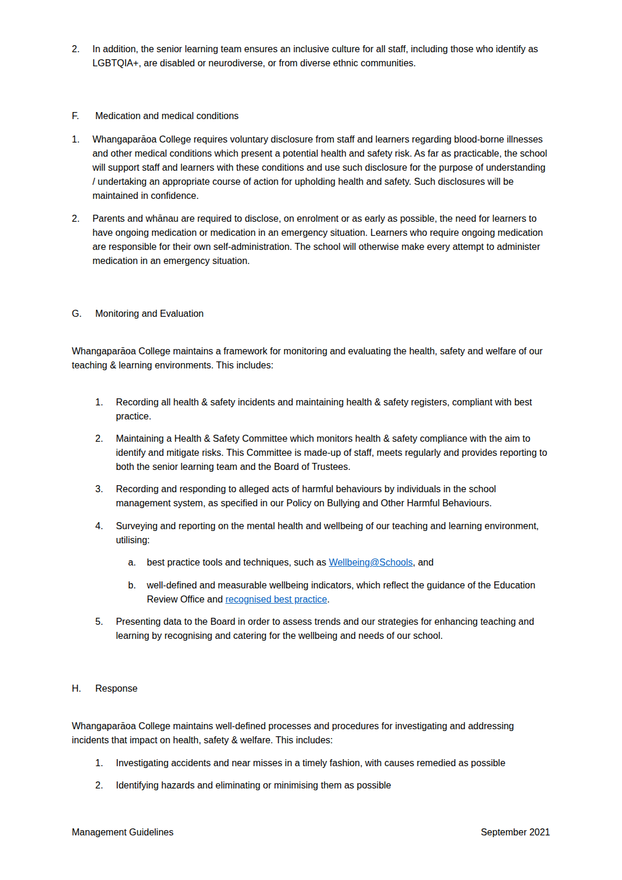2. In addition, the senior learning team ensures an inclusive culture for all staff, including those who identify as LGBTQIA+, are disabled or neurodiverse, or from diverse ethnic communities.
F. Medication and medical conditions
1. Whangaparāoa College requires voluntary disclosure from staff and learners regarding blood-borne illnesses and other medical conditions which present a potential health and safety risk. As far as practicable, the school will support staff and learners with these conditions and use such disclosure for the purpose of understanding / undertaking an appropriate course of action for upholding health and safety. Such disclosures will be maintained in confidence.
2. Parents and whānau are required to disclose, on enrolment or as early as possible, the need for learners to have ongoing medication or medication in an emergency situation. Learners who require ongoing medication are responsible for their own self-administration. The school will otherwise make every attempt to administer medication in an emergency situation.
G. Monitoring and Evaluation
Whangaparāoa College maintains a framework for monitoring and evaluating the health, safety and welfare of our teaching & learning environments. This includes:
1. Recording all health & safety incidents and maintaining health & safety registers, compliant with best practice.
2. Maintaining a Health & Safety Committee which monitors health & safety compliance with the aim to identify and mitigate risks. This Committee is made-up of staff, meets regularly and provides reporting to both the senior learning team and the Board of Trustees.
3. Recording and responding to alleged acts of harmful behaviours by individuals in the school management system, as specified in our Policy on Bullying and Other Harmful Behaviours.
4. Surveying and reporting on the mental health and wellbeing of our teaching and learning environment, utilising:
a. best practice tools and techniques, such as Wellbeing@Schools, and
b. well-defined and measurable wellbeing indicators, which reflect the guidance of the Education Review Office and recognised best practice.
5. Presenting data to the Board in order to assess trends and our strategies for enhancing teaching and learning by recognising and catering for the wellbeing and needs of our school.
H. Response
Whangaparāoa College maintains well-defined processes and procedures for investigating and addressing incidents that impact on health, safety & welfare. This includes:
1. Investigating accidents and near misses in a timely fashion, with causes remedied as possible
2. Identifying hazards and eliminating or minimising them as possible
Management Guidelines September 2021